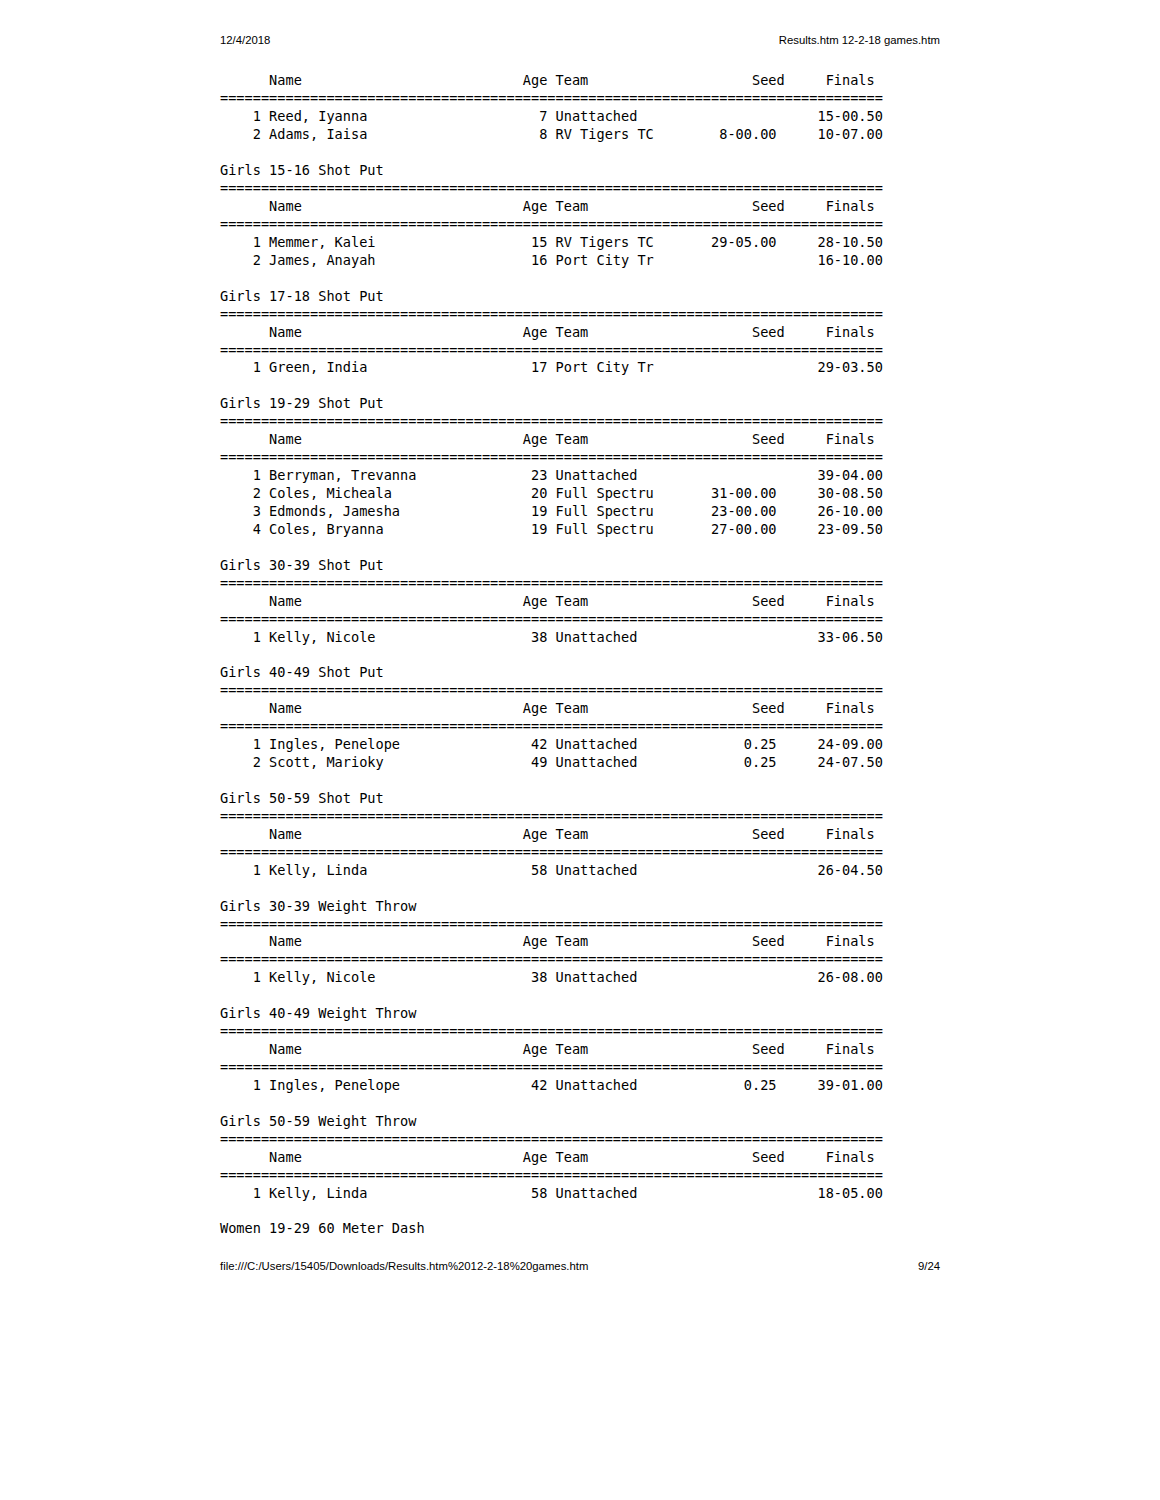12/4/2018 Results.htm 12-2-18 games.htm
      Name                           Age Team                    Seed     Finals
=================================================================================
    1 Reed, Iyanna                     7 Unattached                      15-00.50
    2 Adams, Iaisa                     8 RV Tigers TC        8-00.00     10-07.00

Girls 15-16 Shot Put
=================================================================================
      Name                           Age Team                    Seed     Finals
=================================================================================
    1 Memmer, Kalei                   15 RV Tigers TC       29-05.00     28-10.50
    2 James, Anayah                   16 Port City Tr                    16-10.00

Girls 17-18 Shot Put
=================================================================================
      Name                           Age Team                    Seed     Finals
=================================================================================
    1 Green, India                    17 Port City Tr                    29-03.50

Girls 19-29 Shot Put
=================================================================================
      Name                           Age Team                    Seed     Finals
=================================================================================
    1 Berryman, Trevanna              23 Unattached                      39-04.00
    2 Coles, Micheala                 20 Full Spectru       31-00.00     30-08.50
    3 Edmonds, Jamesha                19 Full Spectru       23-00.00     26-10.00
    4 Coles, Bryanna                  19 Full Spectru       27-00.00     23-09.50

Girls 30-39 Shot Put
=================================================================================
      Name                           Age Team                    Seed     Finals
=================================================================================
    1 Kelly, Nicole                   38 Unattached                      33-06.50

Girls 40-49 Shot Put
=================================================================================
      Name                           Age Team                    Seed     Finals
=================================================================================
    1 Ingles, Penelope                42 Unattached             0.25     24-09.00
    2 Scott, Marioky                  49 Unattached             0.25     24-07.50

Girls 50-59 Shot Put
=================================================================================
      Name                           Age Team                    Seed     Finals
=================================================================================
    1 Kelly, Linda                    58 Unattached                      26-04.50

Girls 30-39 Weight Throw
=================================================================================
      Name                           Age Team                    Seed     Finals
=================================================================================
    1 Kelly, Nicole                   38 Unattached                      26-08.00

Girls 40-49 Weight Throw
=================================================================================
      Name                           Age Team                    Seed     Finals
=================================================================================
    1 Ingles, Penelope                42 Unattached             0.25     39-01.00

Girls 50-59 Weight Throw
=================================================================================
      Name                           Age Team                    Seed     Finals
=================================================================================
    1 Kelly, Linda                    58 Unattached                      18-05.00

Women 19-29 60 Meter Dash
file:///C:/Users/15405/Downloads/Results.htm%2012-2-18%20games.htm 9/24